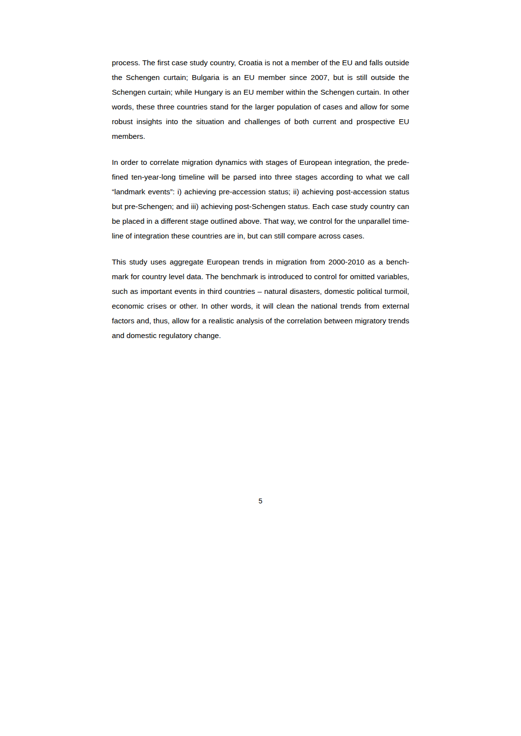process. The first case study country, Croatia is not a member of the EU and falls outside the Schengen curtain; Bulgaria is an EU member since 2007, but is still outside the Schengen curtain; while Hungary is an EU member within the Schengen curtain. In other words, these three countries stand for the larger population of cases and allow for some robust insights into the situation and challenges of both current and prospective EU members.
In order to correlate migration dynamics with stages of European integration, the predefined ten-year-long timeline will be parsed into three stages according to what we call “landmark events”: i) achieving pre-accession status; ii) achieving post-accession status but pre-Schengen; and iii) achieving post-Schengen status. Each case study country can be placed in a different stage outlined above. That way, we control for the unparallel timeline of integration these countries are in, but can still compare across cases.
This study uses aggregate European trends in migration from 2000-2010 as a benchmark for country level data. The benchmark is introduced to control for omitted variables, such as important events in third countries – natural disasters, domestic political turmoil, economic crises or other. In other words, it will clean the national trends from external factors and, thus, allow for a realistic analysis of the correlation between migratory trends and domestic regulatory change.
5